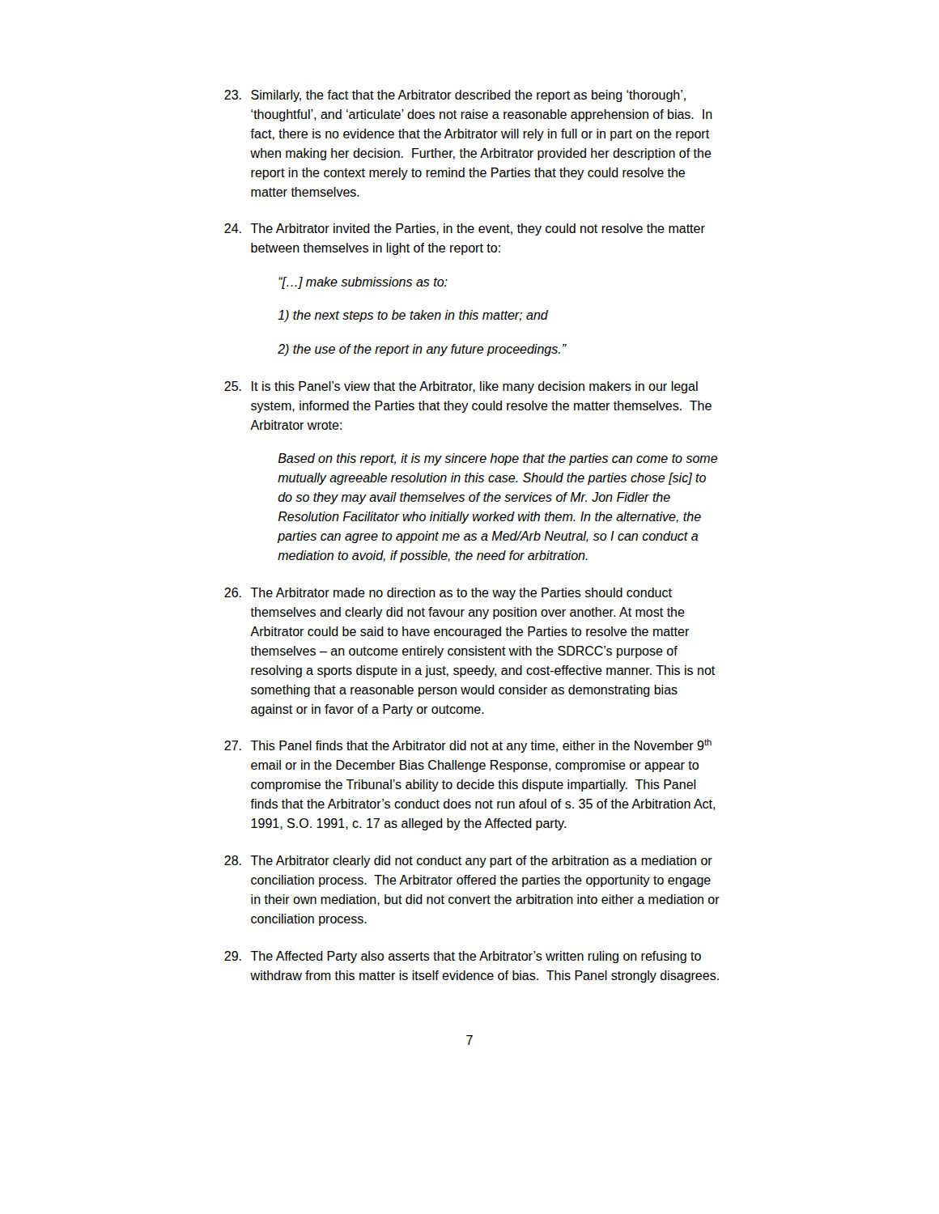Similarly, the fact that the Arbitrator described the report as being ‘thorough’, ‘thoughtful’, and ‘articulate’ does not raise a reasonable apprehension of bias. In fact, there is no evidence that the Arbitrator will rely in full or in part on the report when making her decision. Further, the Arbitrator provided her description of the report in the context merely to remind the Parties that they could resolve the matter themselves.
The Arbitrator invited the Parties, in the event, they could not resolve the matter between themselves in light of the report to:
“[…] make submissions as to:
1) the next steps to be taken in this matter; and
2) the use of the report in any future proceedings.”
It is this Panel’s view that the Arbitrator, like many decision makers in our legal system, informed the Parties that they could resolve the matter themselves. The Arbitrator wrote:
Based on this report, it is my sincere hope that the parties can come to some mutually agreeable resolution in this case. Should the parties chose [sic] to do so they may avail themselves of the services of Mr. Jon Fidler the Resolution Facilitator who initially worked with them. In the alternative, the parties can agree to appoint me as a Med/Arb Neutral, so I can conduct a mediation to avoid, if possible, the need for arbitration.
The Arbitrator made no direction as to the way the Parties should conduct themselves and clearly did not favour any position over another. At most the Arbitrator could be said to have encouraged the Parties to resolve the matter themselves – an outcome entirely consistent with the SDRCC’s purpose of resolving a sports dispute in a just, speedy, and cost-effective manner. This is not something that a reasonable person would consider as demonstrating bias against or in favor of a Party or outcome.
This Panel finds that the Arbitrator did not at any time, either in the November 9th email or in the December Bias Challenge Response, compromise or appear to compromise the Tribunal’s ability to decide this dispute impartially. This Panel finds that the Arbitrator’s conduct does not run afoul of s. 35 of the Arbitration Act, 1991, S.O. 1991, c. 17 as alleged by the Affected party.
The Arbitrator clearly did not conduct any part of the arbitration as a mediation or conciliation process. The Arbitrator offered the parties the opportunity to engage in their own mediation, but did not convert the arbitration into either a mediation or conciliation process.
The Affected Party also asserts that the Arbitrator’s written ruling on refusing to withdraw from this matter is itself evidence of bias. This Panel strongly disagrees.
7